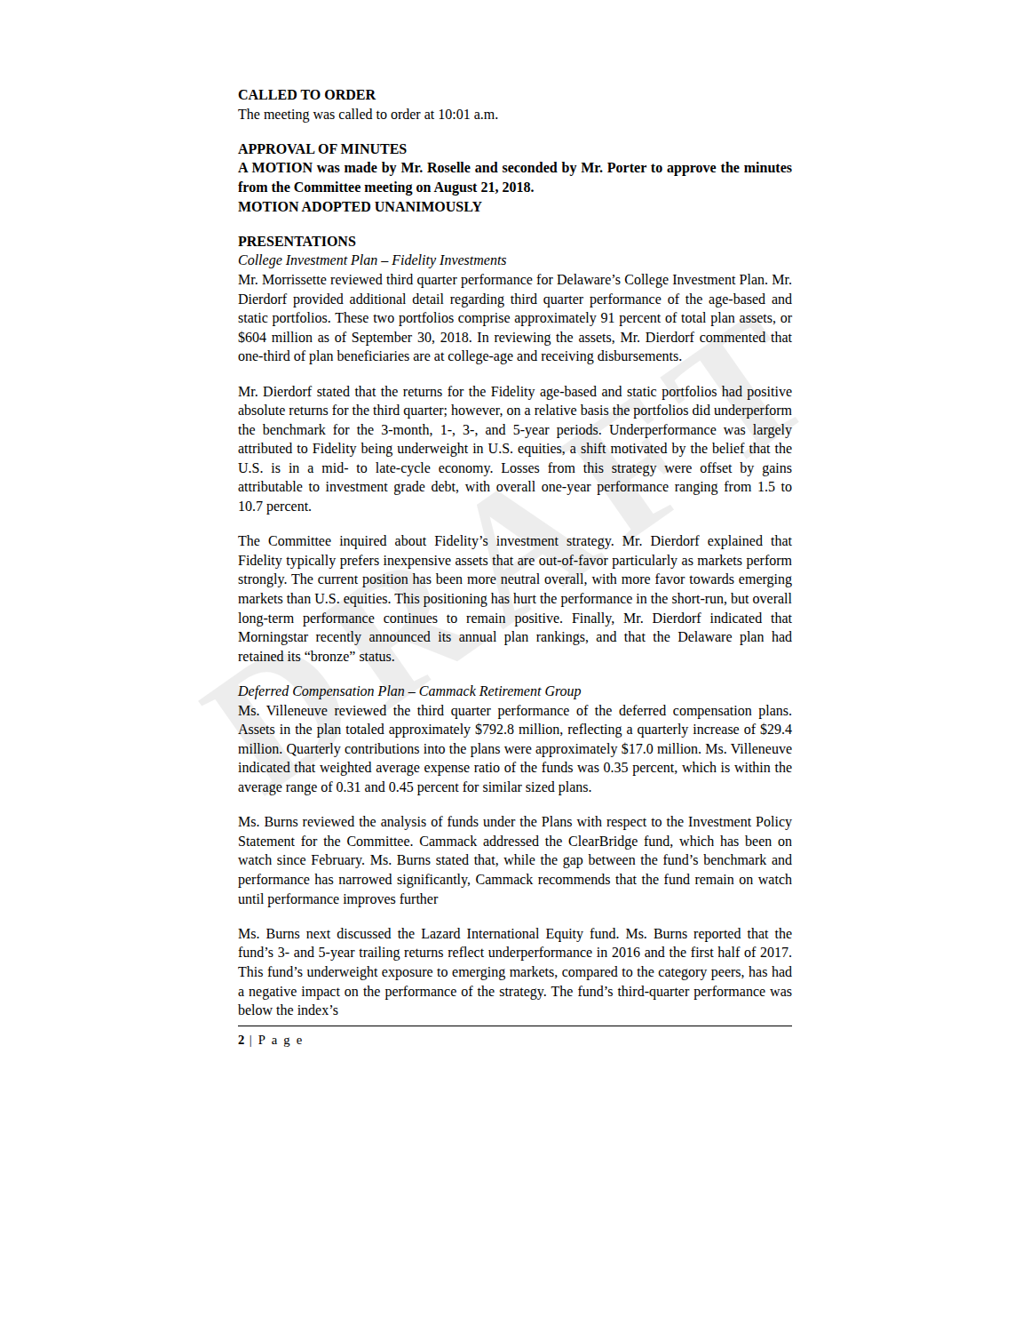DRAFT
Called to Order
The meeting was called to order at 10:01 a.m.
Approval of Minutes
A MOTION was made by Mr. Roselle and seconded by Mr. Porter to approve the minutes from the Committee meeting on August 21, 2018.
MOTION ADOPTED UNANIMOUSLY
Presentations
College Investment Plan – Fidelity Investments
Mr. Morrissette reviewed third quarter performance for Delaware’s College Investment Plan. Mr. Dierdorf provided additional detail regarding third quarter performance of the age-based and static portfolios. These two portfolios comprise approximately 91 percent of total plan assets, or $604 million as of September 30, 2018. In reviewing the assets, Mr. Dierdorf commented that one-third of plan beneficiaries are at college-age and receiving disbursements.
Mr. Dierdorf stated that the returns for the Fidelity age-based and static portfolios had positive absolute returns for the third quarter; however, on a relative basis the portfolios did underperform the benchmark for the 3-month, 1-, 3-, and 5-year periods. Underperformance was largely attributed to Fidelity being underweight in U.S. equities, a shift motivated by the belief that the U.S. is in a mid- to late-cycle economy. Losses from this strategy were offset by gains attributable to investment grade debt, with overall one-year performance ranging from 1.5 to 10.7 percent.
The Committee inquired about Fidelity’s investment strategy. Mr. Dierdorf explained that Fidelity typically prefers inexpensive assets that are out-of-favor particularly as markets perform strongly. The current position has been more neutral overall, with more favor towards emerging markets than U.S. equities. This positioning has hurt the performance in the short-run, but overall long-term performance continues to remain positive. Finally, Mr. Dierdorf indicated that Morningstar recently announced its annual plan rankings, and that the Delaware plan had retained its “bronze” status.
Deferred Compensation Plan – Cammack Retirement Group
Ms. Villeneuve reviewed the third quarter performance of the deferred compensation plans. Assets in the plan totaled approximately $792.8 million, reflecting a quarterly increase of $29.4 million. Quarterly contributions into the plans were approximately $17.0 million. Ms. Villeneuve indicated that weighted average expense ratio of the funds was 0.35 percent, which is within the average range of 0.31 and 0.45 percent for similar sized plans.
Ms. Burns reviewed the analysis of funds under the Plans with respect to the Investment Policy Statement for the Committee. Cammack addressed the ClearBridge fund, which has been on watch since February. Ms. Burns stated that, while the gap between the fund’s benchmark and performance has narrowed significantly, Cammack recommends that the fund remain on watch until performance improves further
Ms. Burns next discussed the Lazard International Equity fund. Ms. Burns reported that the fund’s 3- and 5-year trailing returns reflect underperformance in 2016 and the first half of 2017. This fund’s underweight exposure to emerging markets, compared to the category peers, has had a negative impact on the performance of the strategy. The fund’s third-quarter performance was below the index’s
2 | P a g e